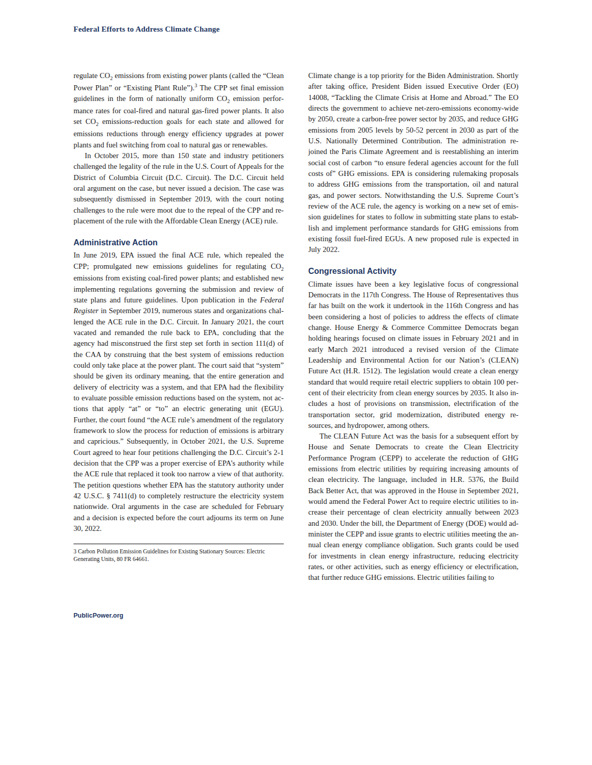Federal Efforts to Address Climate Change
regulate CO2 emissions from existing power plants (called the “Clean Power Plan” or “Existing Plant Rule”).3 The CPP set final emission guidelines in the form of nationally uniform CO2 emission performance rates for coal-fired and natural gas-fired power plants. It also set CO2 emissions-reduction goals for each state and allowed for emissions reductions through energy efficiency upgrades at power plants and fuel switching from coal to natural gas or renewables.
In October 2015, more than 150 state and industry petitioners challenged the legality of the rule in the U.S. Court of Appeals for the District of Columbia Circuit (D.C. Circuit). The D.C. Circuit held oral argument on the case, but never issued a decision. The case was subsequently dismissed in September 2019, with the court noting challenges to the rule were moot due to the repeal of the CPP and replacement of the rule with the Affordable Clean Energy (ACE) rule.
Administrative Action
In June 2019, EPA issued the final ACE rule, which repealed the CPP; promulgated new emissions guidelines for regulating CO2 emissions from existing coal-fired power plants; and established new implementing regulations governing the submission and review of state plans and future guidelines. Upon publication in the Federal Register in September 2019, numerous states and organizations challenged the ACE rule in the D.C. Circuit. In January 2021, the court vacated and remanded the rule back to EPA, concluding that the agency had misconstrued the first step set forth in section 111(d) of the CAA by construing that the best system of emissions reduction could only take place at the power plant. The court said that “system” should be given its ordinary meaning, that the entire generation and delivery of electricity was a system, and that EPA had the flexibility to evaluate possible emission reductions based on the system, not actions that apply “at” or “to” an electric generating unit (EGU). Further, the court found “the ACE rule’s amendment of the regulatory framework to slow the process for reduction of emissions is arbitrary and capricious.” Subsequently, in October 2021, the U.S. Supreme Court agreed to hear four petitions challenging the D.C. Circuit’s 2-1 decision that the CPP was a proper exercise of EPA’s authority while the ACE rule that replaced it took too narrow a view of that authority. The petition questions whether EPA has the statutory authority under 42 U.S.C. § 7411(d) to completely restructure the electricity system nationwide. Oral arguments in the case are scheduled for February and a decision is expected before the court adjourns its term on June 30, 2022.
3 Carbon Pollution Emission Guidelines for Existing Stationary Sources: Electric Generating Units, 80 FR 64661.
Climate change is a top priority for the Biden Administration. Shortly after taking office, President Biden issued Executive Order (EO) 14008, “Tackling the Climate Crisis at Home and Abroad.” The EO directs the government to achieve net-zero-emissions economy-wide by 2050, create a carbon-free power sector by 2035, and reduce GHG emissions from 2005 levels by 50-52 percent in 2030 as part of the U.S. Nationally Determined Contribution. The administration rejoined the Paris Climate Agreement and is reestablishing an interim social cost of carbon “to ensure federal agencies account for the full costs of” GHG emissions. EPA is considering rulemaking proposals to address GHG emissions from the transportation, oil and natural gas, and power sectors. Notwithstanding the U.S. Supreme Court’s review of the ACE rule, the agency is working on a new set of emission guidelines for states to follow in submitting state plans to establish and implement performance standards for GHG emissions from existing fossil fuel-fired EGUs. A new proposed rule is expected in July 2022.
Congressional Activity
Climate issues have been a key legislative focus of congressional Democrats in the 117th Congress. The House of Representatives thus far has built on the work it undertook in the 116th Congress and has been considering a host of policies to address the effects of climate change. House Energy & Commerce Committee Democrats began holding hearings focused on climate issues in February 2021 and in early March 2021 introduced a revised version of the Climate Leadership and Environmental Action for our Nation’s (CLEAN) Future Act (H.R. 1512). The legislation would create a clean energy standard that would require retail electric suppliers to obtain 100 percent of their electricity from clean energy sources by 2035. It also includes a host of provisions on transmission, electrification of the transportation sector, grid modernization, distributed energy resources, and hydropower, among others.
The CLEAN Future Act was the basis for a subsequent effort by House and Senate Democrats to create the Clean Electricity Performance Program (CEPP) to accelerate the reduction of GHG emissions from electric utilities by requiring increasing amounts of clean electricity. The language, included in H.R. 5376, the Build Back Better Act, that was approved in the House in September 2021, would amend the Federal Power Act to require electric utilities to increase their percentage of clean electricity annually between 2023 and 2030. Under the bill, the Department of Energy (DOE) would administer the CEPP and issue grants to electric utilities meeting the annual clean energy compliance obligation. Such grants could be used for investments in clean energy infrastructure, reducing electricity rates, or other activities, such as energy efficiency or electrification, that further reduce GHG emissions. Electric utilities failing to
PublicPower.org